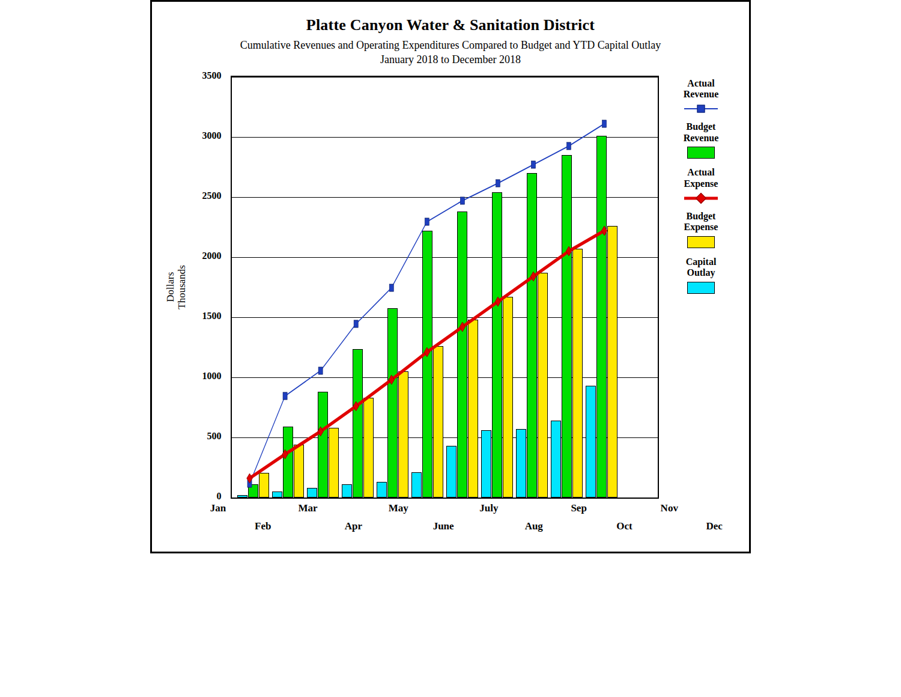Platte Canyon Water & Sanitation District
Cumulative Revenues and Operating Expenditures Compared to Budget and YTD Capital Outlay
January 2018 to December 2018
Dollars
Thousands
3500 3000 2500 2000 1500 1000 500 0
Actual
Revenue
Budget
Revenue
Actual
Expense
Budget
Expense
Capital
Outlay
Jan Feb Mar Apr May June July Aug Sep Oct Nov Dec
Chart showing cumulative actual revenue (blue line) exceeding cumulative actual operating expense (red line) throughout 2018, with monthly bars for budgeted revenue (green), budgeted expense (yellow), and year-to-date capital outlay (cyan). Values are in thousands of dollars, axis from 0 to 3500.